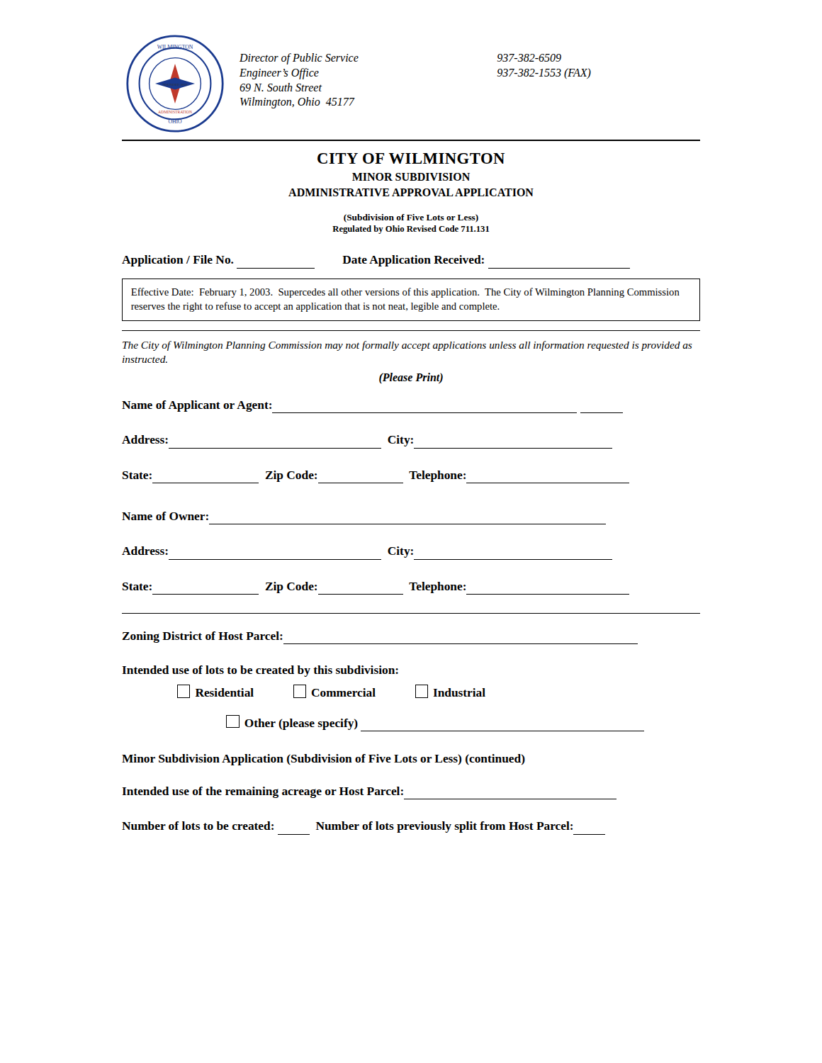| Director of Public Service | 937-382-6509 |
| Engineer’s Office | 937-382-1553 (FAX) |
| 69 N. South Street | |
| Wilmington, Ohio 45177 | |
CITY OF WILMINGTON
MINOR SUBDIVISION
ADMINISTRATIVE APPROVAL APPLICATION
(Subdivision of Five Lots or Less)
Regulated by Ohio Revised Code 711.131
Application / File No. Date Application Received:
Effective Date: February 1, 2003. Supercedes all other versions of this application. The City of Wilmington Planning Commission reserves the right to refuse to accept an application that is not neat, legible and complete.
The City of Wilmington Planning Commission may not formally accept applications unless all information requested is provided as instructed.
(Please Print)
Name of Applicant or Agent:
Address: City:
State: Zip Code: Telephone:
Name of Owner:
Address: City:
State: Zip Code: Telephone:
Zoning District of Host Parcel:
Intended use of lots to be created by this subdivision:
Residential Commercial Industrial
Other (please specify)
Minor Subdivision Application (Subdivision of Five Lots or Less) (continued)
Intended use of the remaining acreage or Host Parcel:
Number of lots to be created: Number of lots previously split from Host Parcel: